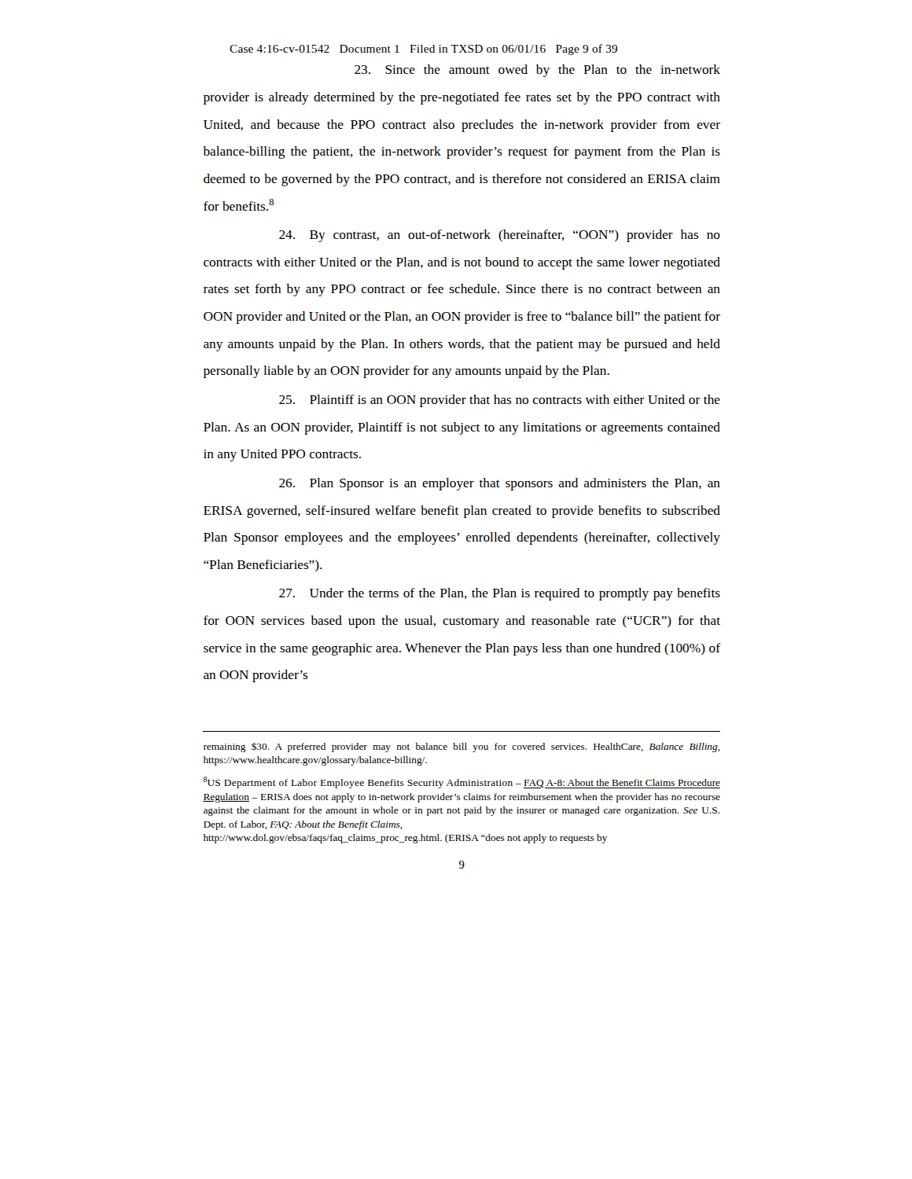Case 4:16-cv-01542 Document 1 Filed in TXSD on 06/01/16 Page 9 of 39
23. Since the amount owed by the Plan to the in-network provider is already determined by the pre-negotiated fee rates set by the PPO contract with United, and because the PPO contract also precludes the in-network provider from ever balance-billing the patient, the in-network provider’s request for payment from the Plan is deemed to be governed by the PPO contract, and is therefore not considered an ERISA claim for benefits.8
24. By contrast, an out-of-network (hereinafter, “OON”) provider has no contracts with either United or the Plan, and is not bound to accept the same lower negotiated rates set forth by any PPO contract or fee schedule. Since there is no contract between an OON provider and United or the Plan, an OON provider is free to “balance bill” the patient for any amounts unpaid by the Plan. In others words, that the patient may be pursued and held personally liable by an OON provider for any amounts unpaid by the Plan.
25. Plaintiff is an OON provider that has no contracts with either United or the Plan. As an OON provider, Plaintiff is not subject to any limitations or agreements contained in any United PPO contracts.
26. Plan Sponsor is an employer that sponsors and administers the Plan, an ERISA governed, self-insured welfare benefit plan created to provide benefits to subscribed Plan Sponsor employees and the employees’ enrolled dependents (hereinafter, collectively “Plan Beneficiaries”).
27. Under the terms of the Plan, the Plan is required to promptly pay benefits for OON services based upon the usual, customary and reasonable rate (“UCR”) for that service in the same geographic area. Whenever the Plan pays less than one hundred (100%) of an OON provider’s
remaining $30. A preferred provider may not balance bill you for covered services. HealthCare, Balance Billing, https://www.healthcare.gov/glossary/balance-billing/.
8 US Department of Labor Employee Benefits Security Administration – FAQ A-8: About the Benefit Claims Procedure Regulation – ERISA does not apply to in-network provider’s claims for reimbursement when the provider has no recourse against the claimant for the amount in whole or in part not paid by the insurer or managed care organization. See U.S. Dept. of Labor, FAQ: About the Benefit Claims,
http://www.dol.gov/ebsa/faqs/faq_claims_proc_reg.html. (ERISA “does not apply to requests by
9